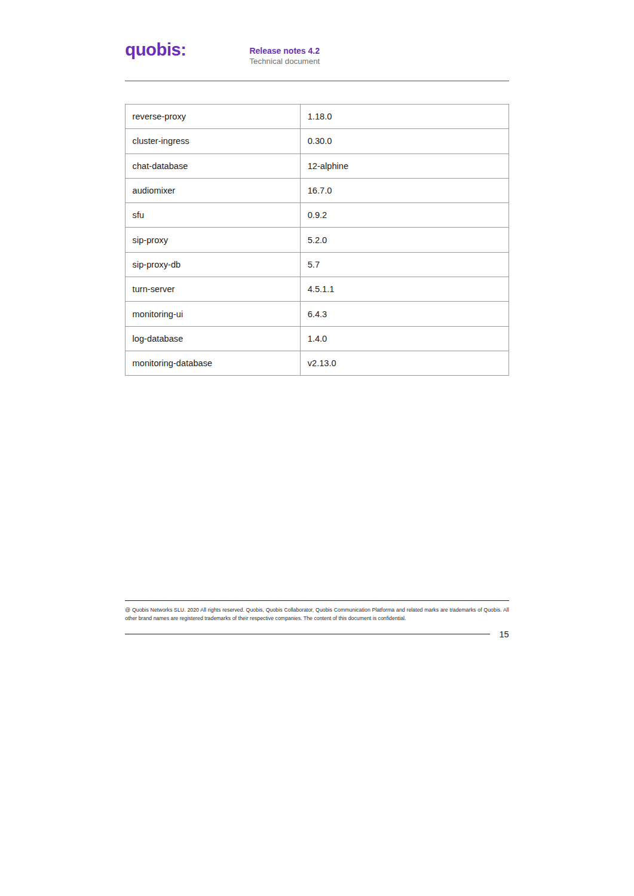quobis:
Release notes 4.2
Technical document
| reverse-proxy | 1.18.0 |
| cluster-ingress | 0.30.0 |
| chat-database | 12-alphine |
| audiomixer | 16.7.0 |
| sfu | 0.9.2 |
| sip-proxy | 5.2.0 |
| sip-proxy-db | 5.7 |
| turn-server | 4.5.1.1 |
| monitoring-ui | 6.4.3 |
| log-database | 1.4.0 |
| monitoring-database | v2.13.0 |
@ Quobis Networks SLU. 2020 All rights reserved. Quobis, Quobis Collaborator, Quobis Communication Platforma and related marks are trademarks of Quobis. All other brand names are registered trademarks of their respective companies. The content of this document is confidential.
15